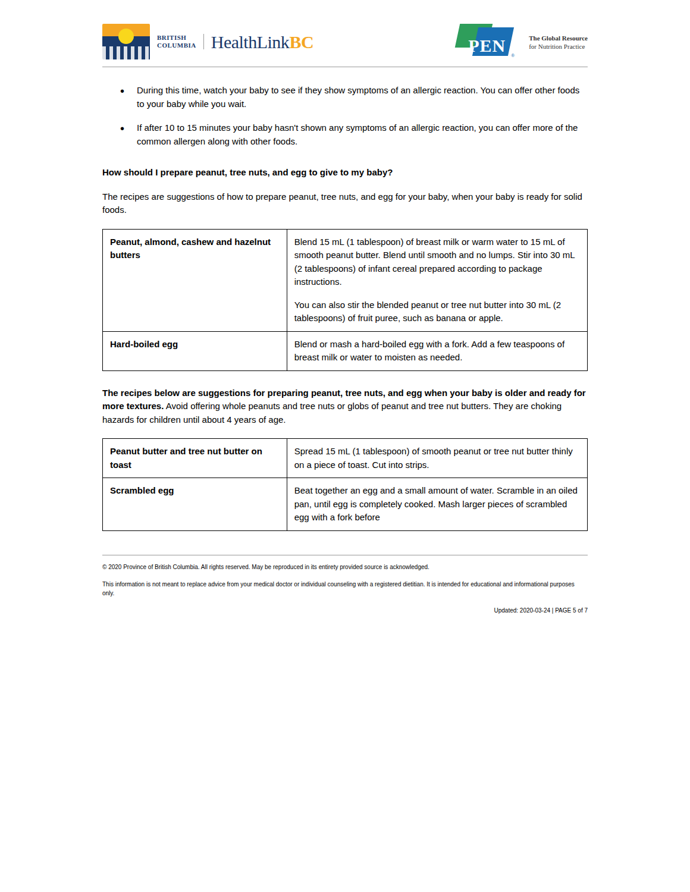BRITISH
COLUMBIA
HealthLinkBC
PEN
®
The Global Resource
for Nutrition Practice
During this time, watch your baby to see if they show symptoms of an allergic reaction. You can offer other foods to your baby while you wait.
If after 10 to 15 minutes your baby hasn't shown any symptoms of an allergic reaction, you can offer more of the common allergen along with other foods.
How should I prepare peanut, tree nuts, and egg to give to my baby?
The recipes are suggestions of how to prepare peanut, tree nuts, and egg for your baby, when your baby is ready for solid foods.
| Peanut, almond, cashew and hazelnut butters | Blend 15 mL (1 tablespoon) of breast milk or warm water to 15 mL of smooth peanut butter. Blend until smooth and no lumps. Stir into 30 mL (2 tablespoons) of infant cereal prepared according to package instructions. You can also stir the blended peanut or tree nut butter into 30 mL (2 tablespoons) of fruit puree, such as banana or apple. |
| Hard-boiled egg | Blend or mash a hard-boiled egg with a fork. Add a few teaspoons of breast milk or water to moisten as needed. |
The recipes below are suggestions for preparing peanut, tree nuts, and egg when your baby is older and ready for more textures. Avoid offering whole peanuts and tree nuts or globs of peanut and tree nut butters. They are choking hazards for children until about 4 years of age.
| Peanut butter and tree nut butter on toast | Spread 15 mL (1 tablespoon) of smooth peanut or tree nut butter thinly on a piece of toast. Cut into strips. |
| Scrambled egg | Beat together an egg and a small amount of water. Scramble in an oiled pan, until egg is completely cooked. Mash larger pieces of scrambled egg with a fork before |
© 2020 Province of British Columbia. All rights reserved. May be reproduced in its entirety provided source is acknowledged.
This information is not meant to replace advice from your medical doctor or individual counseling with a registered dietitian. It is intended for educational and informational purposes only.
Updated: 2020-03-24 | PAGE 5 of 7